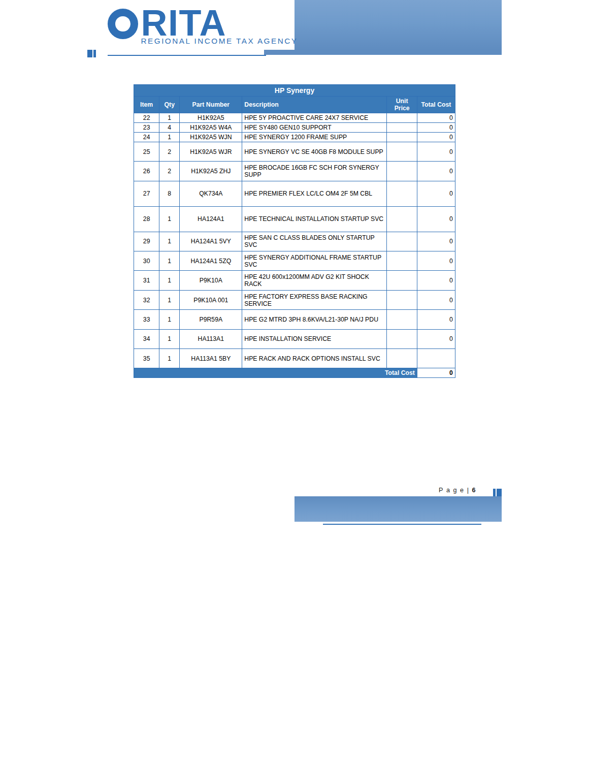RITA REGIONAL INCOME TAX AGENCY
HP Synergy
| Item | Qty | Part Number | Description | Unit Price | Total Cost |
| --- | --- | --- | --- | --- | --- |
| 22 | 1 | H1K92A5 | HPE 5Y PROACTIVE CARE 24X7 SERVICE | | 0 |
| 23 | 4 | H1K92A5 W4A | HPE SY480 GEN10 SUPPORT | | 0 |
| 24 | 1 | H1K92A5 WJN | HPE SYNERGY 1200 FRAME SUPP | | 0 |
| 25 | 2 | H1K92A5 WJR | HPE SYNERGY VC SE 40GB F8 MODULE SUPP | | 0 |
| 26 | 2 | H1K92A5 ZHJ | HPE BROCADE 16GB FC SCH FOR SYNERGY SUPP | | 0 |
| 27 | 8 | QK734A | HPE PREMIER FLEX LC/LC OM4 2F 5M CBL | | 0 |
| 28 | 1 | HA124A1 | HPE TECHNICAL INSTALLATION STARTUP SVC | | 0 |
| 29 | 1 | HA124A1 5VY | HPE SAN C CLASS BLADES ONLY STARTUP SVC | | 0 |
| 30 | 1 | HA124A1 5ZQ | HPE SYNERGY ADDITIONAL FRAME STARTUP SVC | | 0 |
| 31 | 1 | P9K10A | HPE 42U 600x1200MM ADV G2 KIT SHOCK RACK | | 0 |
| 32 | 1 | P9K10A 001 | HPE FACTORY EXPRESS BASE RACKING SERVICE | | 0 |
| 33 | 1 | P9R59A | HPE G2 MTRD 3PH 8.6KVA/L21-30P NA/J PDU | | 0 |
| 34 | 1 | HA113A1 | HPE INSTALLATION SERVICE | | 0 |
| 35 | 1 | HA113A1 5BY | HPE RACK AND RACK OPTIONS INSTALL SVC | | |
| Total Cost | 0 |
P a g e | 6